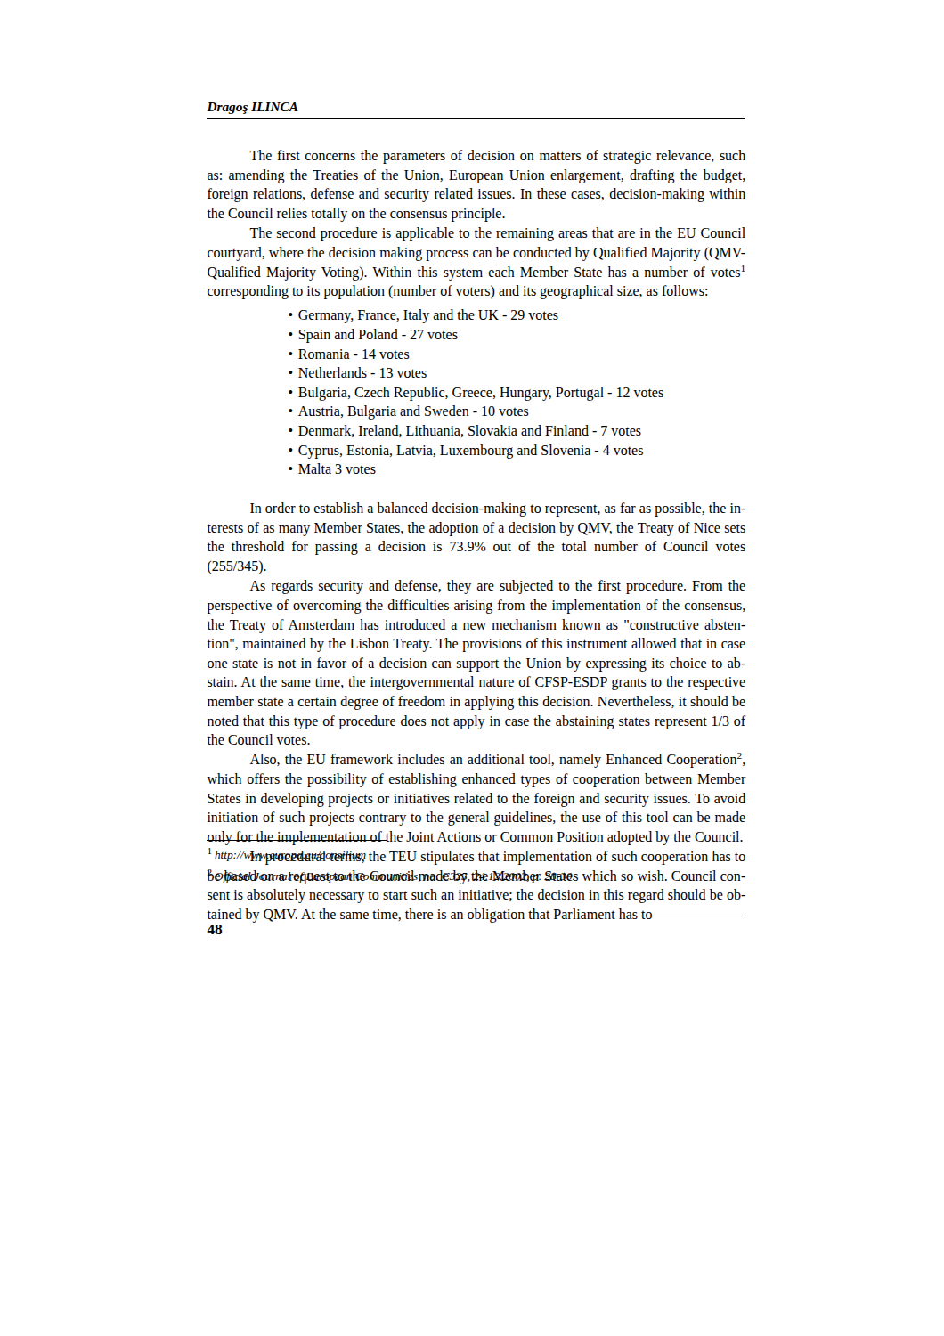Dragoş ILINCA
The first concerns the parameters of decision on matters of strategic relevance, such as: amending the Treaties of the Union, European Union enlargement, drafting the budget, foreign relations, defense and security related issues. In these cases, decision-making within the Council relies totally on the consensus principle.
The second procedure is applicable to the remaining areas that are in the EU Council courtyard, where the decision making process can be conducted by Qualified Majority (QMV-Qualified Majority Voting). Within this system each Member State has a number of votes1 corresponding to its population (number of voters) and its geographical size, as follows:
Germany, France, Italy and the UK - 29 votes
Spain and Poland - 27 votes
Romania - 14 votes
Netherlands - 13 votes
Bulgaria, Czech Republic, Greece, Hungary, Portugal - 12 votes
Austria, Bulgaria and Sweden - 10 votes
Denmark, Ireland, Lithuania, Slovakia and Finland - 7 votes
Cyprus, Estonia, Latvia, Luxembourg and Slovenia - 4 votes
Malta 3 votes
In order to establish a balanced decision-making to represent, as far as possible, the interests of as many Member States, the adoption of a decision by QMV, the Treaty of Nice sets the threshold for passing a decision is 73.9% out of the total number of Council votes (255/345).
As regards security and defense, they are subjected to the first procedure. From the perspective of overcoming the difficulties arising from the implementation of the consensus, the Treaty of Amsterdam has introduced a new mechanism known as "constructive abstention", maintained by the Lisbon Treaty. The provisions of this instrument allowed that in case one state is not in favor of a decision can support the Union by expressing its choice to abstain. At the same time, the intergovernmental nature of CFSP-ESDP grants to the respective member state a certain degree of freedom in applying this decision. Nevertheless, it should be noted that this type of procedure does not apply in case the abstaining states represent 1/3 of the Council votes.
Also, the EU framework includes an additional tool, namely Enhanced Cooperation2, which offers the possibility of establishing enhanced types of cooperation between Member States in developing projects or initiatives related to the foreign and security issues. To avoid initiation of such projects contrary to the general guidelines, the use of this tool can be made only for the implementation of the Joint Actions or Common Position adopted by the Council.
In procedural terms, the TEU stipulates that implementation of such cooperation has to be based on a request to the Council made by the Member States which so wish. Council consent is absolutely necessary to start such an initiative; the decision in this regard should be obtained by QMV. At the same time, there is an obligation that Parliament has to
1http://www.europa.eu/consilium
2Official Journal of European Communities, no. C325, 24.12.2002, p. 28-30.
48